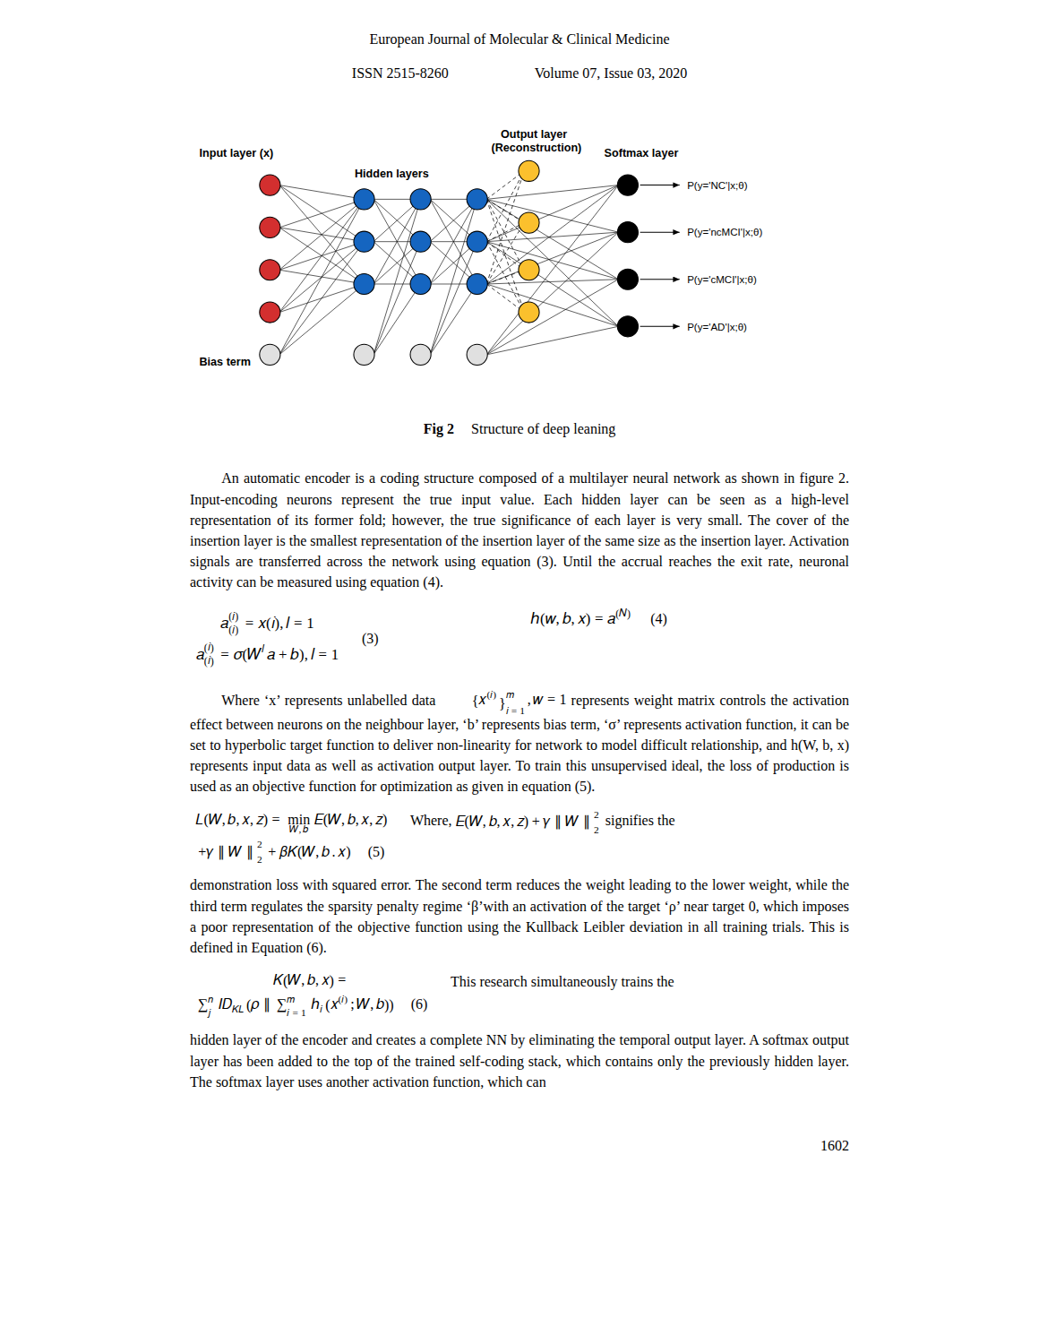European Journal of Molecular & Clinical Medicine ISSN 2515-8260 Volume 07, Issue 03, 2020
Input layer (x) Hidden layers Output layer (Reconstruction) Softmax layer Bias term P(y='NC'|x;θ) P(y='ncMCI'|x;θ) P(y='cMCI'|x;θ) P(y='AD'|x;θ)
Fig 2 Structure of deep leaning
An automatic encoder is a coding structure composed of a multilayer neural network as shown in figure 2. Input-encoding neurons represent the true input value. Each hidden layer can be seen as a high-level representation of its former fold; however, the true significance of each layer is very small. The cover of the insertion layer is the smallest representation of the insertion layer of the same size as the insertion layer. Activation signals are transferred across the network using equation (3). Until the accrual reaches the exit rate, neuronal activity can be measured using equation (4).
a(i)(i) =x(i),l=1 a(i)(i) =σ(Wla+b),l=1 (3)
h(w,b,x)= a(N) (4)
Where ‘x’ represents unlabelled data {x(i) }i=1m ,w=1 represents weight matrix controls the activation effect between neurons on the neighbour layer, ‘b’ represents bias term, ‘σ’ represents activation function, it can be set to hyperbolic target function to deliver non-linearity for network to model difficult relationship, and h(W, b, x) represents input data as well as activation output layer. To train this unsupervised ideal, the loss of production is used as an objective function for optimization as given in equation (5).
L(W,b,x,z) = minW,b E(W,b,x,z) +γ ∥W∥22 +βK(W,b.x) (5)
Where, E(W,b,x,z) +γ ∥W∥22 signifies the
demonstration loss with squared error. The second term reduces the weight leading to the lower weight, while the third term regulates the sparsity penalty regime ‘β’with an activation of the target ‘ρ’ near target 0, which imposes a poor representation of the objective function using the Kullback Leibler deviation in all training trials. This is defined in Equation (6).
K(W,b,x)= ∑jn IDKL (ρ∥ ∑i=1m hi (x(i) ;W,b)) (6)
This research simultaneously trains the
hidden layer of the encoder and creates a complete NN by eliminating the temporal output layer. A softmax output layer has been added to the top of the trained self-coding stack, which contains only the previously hidden layer. The softmax layer uses another activation function, which can
1602